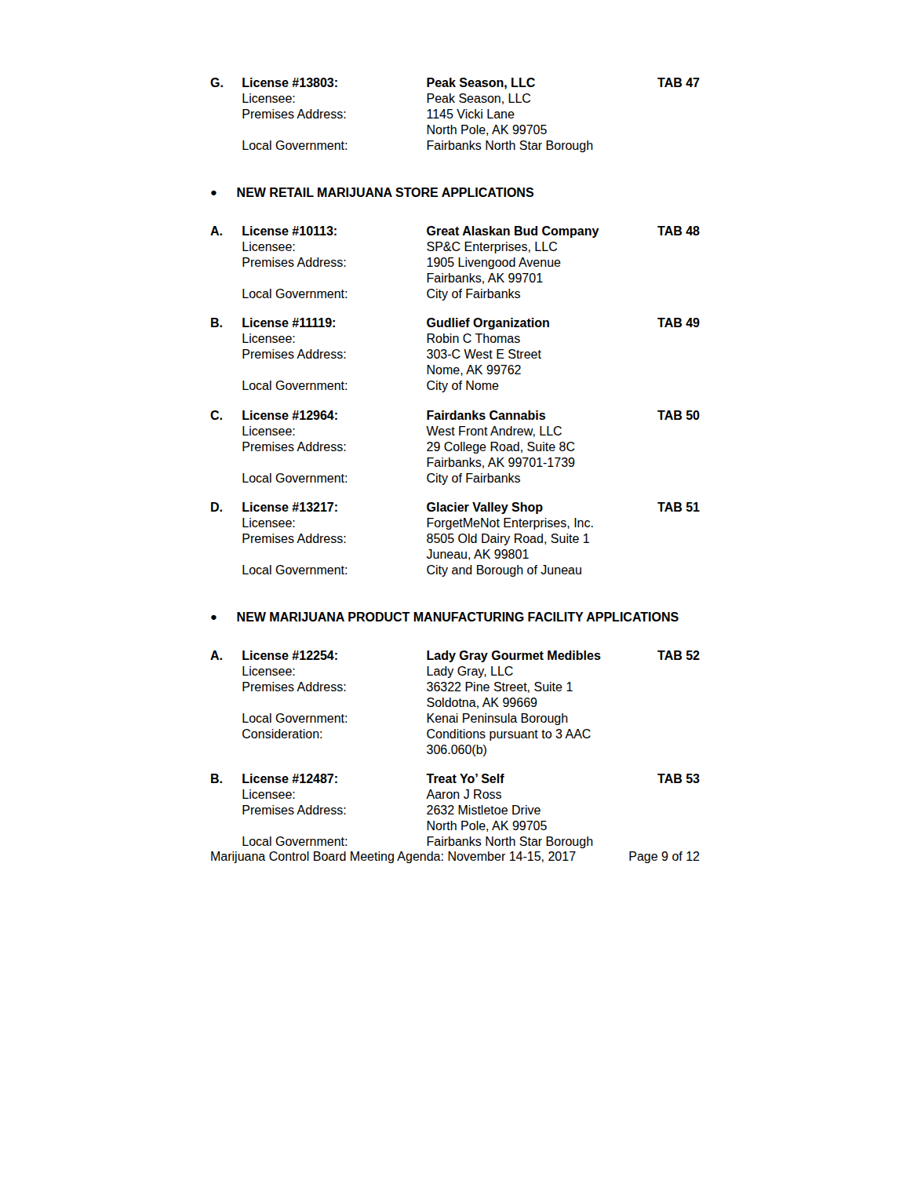| G. | License #13803: | Peak Season, LLC | TAB 47 |
| | Licensee: | Peak Season, LLC | |
| | Premises Address: | 1145 Vicki Lane | |
| | | North Pole, AK 99705 | |
| | Local Government: | Fairbanks North Star Borough | |
New Retail Marijuana Store Applications
| A. | License #10113: | Great Alaskan Bud Company | TAB 48 |
| | Licensee: | SP&C Enterprises, LLC | |
| | Premises Address: | 1905 Livengood Avenue | |
| | | Fairbanks, AK 99701 | |
| | Local Government: | City of Fairbanks | |
| B. | License #11119: | Gudlief Organization | TAB 49 |
| | Licensee: | Robin C Thomas | |
| | Premises Address: | 303-C West E Street | |
| | | Nome, AK 99762 | |
| | Local Government: | City of Nome | |
| C. | License #12964: | Fairdanks Cannabis | TAB 50 |
| | Licensee: | West Front Andrew, LLC | |
| | Premises Address: | 29 College Road, Suite 8C | |
| | | Fairbanks, AK 99701-1739 | |
| | Local Government: | City of Fairbanks | |
| D. | License #13217: | Glacier Valley Shop | TAB 51 |
| | Licensee: | ForgetMeNot Enterprises, Inc. | |
| | Premises Address: | 8505 Old Dairy Road, Suite 1 | |
| | | Juneau, AK 99801 | |
| | Local Government: | City and Borough of Juneau | |
New Marijuana Product Manufacturing Facility Applications
| A. | License #12254: | Lady Gray Gourmet Medibles | TAB 52 |
| | Licensee: | Lady Gray, LLC | |
| | Premises Address: | 36322 Pine Street, Suite 1 | |
| | | Soldotna, AK 99669 | |
| | Local Government: | Kenai Peninsula Borough | |
| | Consideration: | Conditions pursuant to 3 AAC 306.060(b) | |
| B. | License #12487: | Treat Yo’ Self | TAB 53 |
| | Licensee: | Aaron J Ross | |
| | Premises Address: | 2632 Mistletoe Drive | |
| | | North Pole, AK 99705 | |
| | Local Government: | Fairbanks North Star Borough | |
Marijuana Control Board Meeting Agenda: November 14-15, 2017 Page 9 of 12